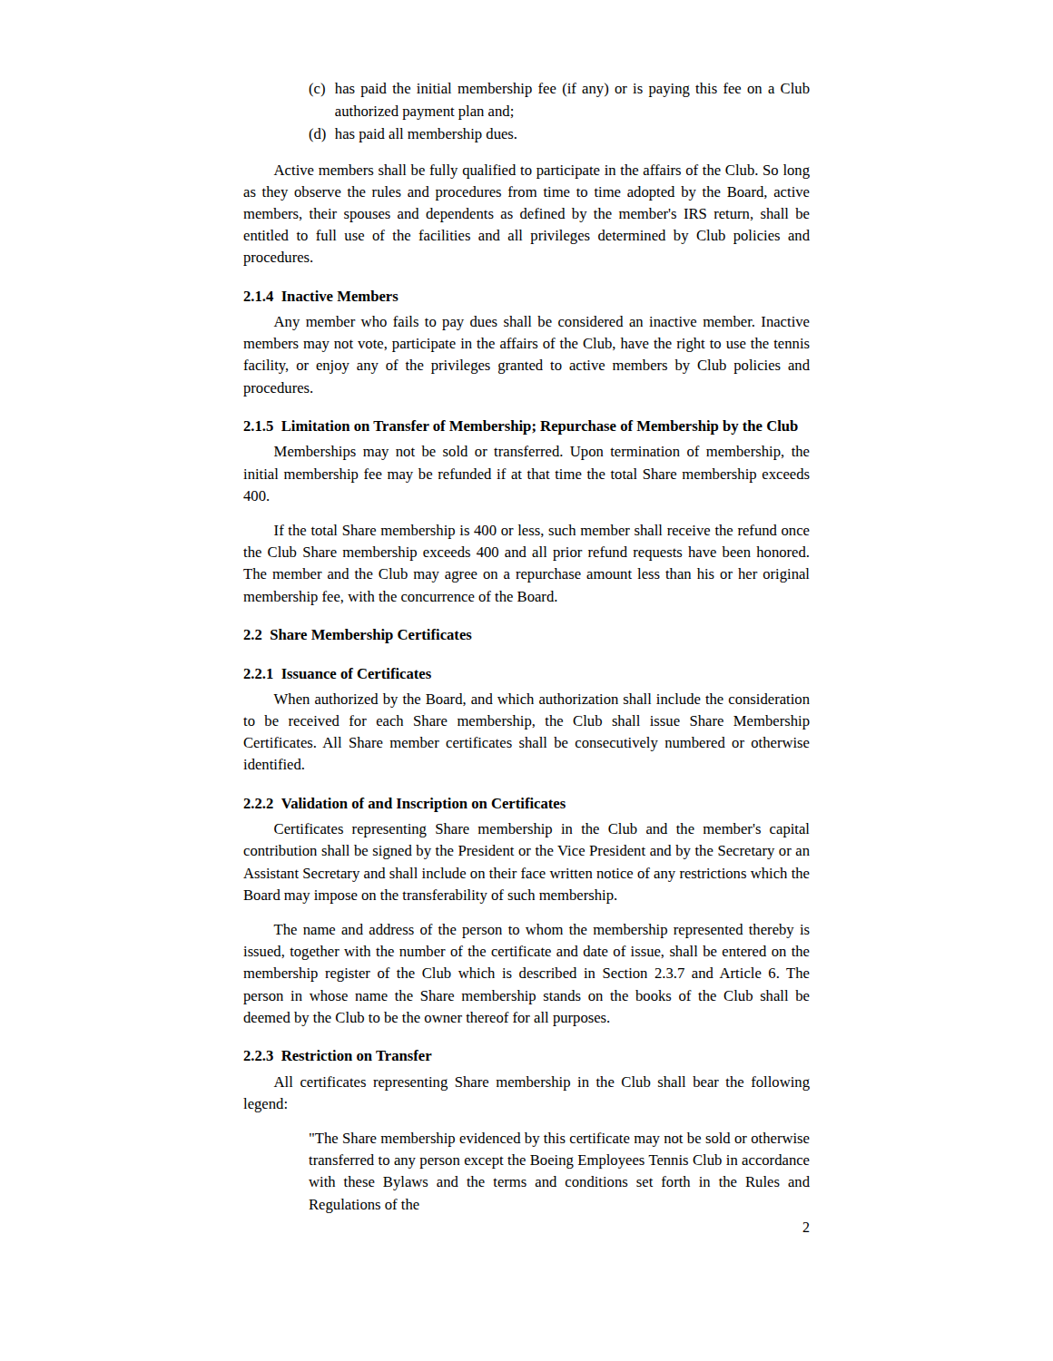(c) has paid the initial membership fee (if any) or is paying this fee on a Club authorized payment plan and;
(d) has paid all membership dues.
Active members shall be fully qualified to participate in the affairs of the Club. So long as they observe the rules and procedures from time to time adopted by the Board, active members, their spouses and dependents as defined by the member's IRS return, shall be entitled to full use of the facilities and all privileges determined by Club policies and procedures.
2.1.4 Inactive Members
Any member who fails to pay dues shall be considered an inactive member. Inactive members may not vote, participate in the affairs of the Club, have the right to use the tennis facility, or enjoy any of the privileges granted to active members by Club policies and procedures.
2.1.5 Limitation on Transfer of Membership; Repurchase of Membership by the Club
Memberships may not be sold or transferred. Upon termination of membership, the initial membership fee may be refunded if at that time the total Share membership exceeds 400.
If the total Share membership is 400 or less, such member shall receive the refund once the Club Share membership exceeds 400 and all prior refund requests have been honored. The member and the Club may agree on a repurchase amount less than his or her original membership fee, with the concurrence of the Board.
2.2 Share Membership Certificates
2.2.1 Issuance of Certificates
When authorized by the Board, and which authorization shall include the consideration to be received for each Share membership, the Club shall issue Share Membership Certificates. All Share member certificates shall be consecutively numbered or otherwise identified.
2.2.2 Validation of and Inscription on Certificates
Certificates representing Share membership in the Club and the member's capital contribution shall be signed by the President or the Vice President and by the Secretary or an Assistant Secretary and shall include on their face written notice of any restrictions which the Board may impose on the transferability of such membership.
The name and address of the person to whom the membership represented thereby is issued, together with the number of the certificate and date of issue, shall be entered on the membership register of the Club which is described in Section 2.3.7 and Article 6. The person in whose name the Share membership stands on the books of the Club shall be deemed by the Club to be the owner thereof for all purposes.
2.2.3 Restriction on Transfer
All certificates representing Share membership in the Club shall bear the following legend:
"The Share membership evidenced by this certificate may not be sold or otherwise transferred to any person except the Boeing Employees Tennis Club in accordance with these Bylaws and the terms and conditions set forth in the Rules and Regulations of the
2